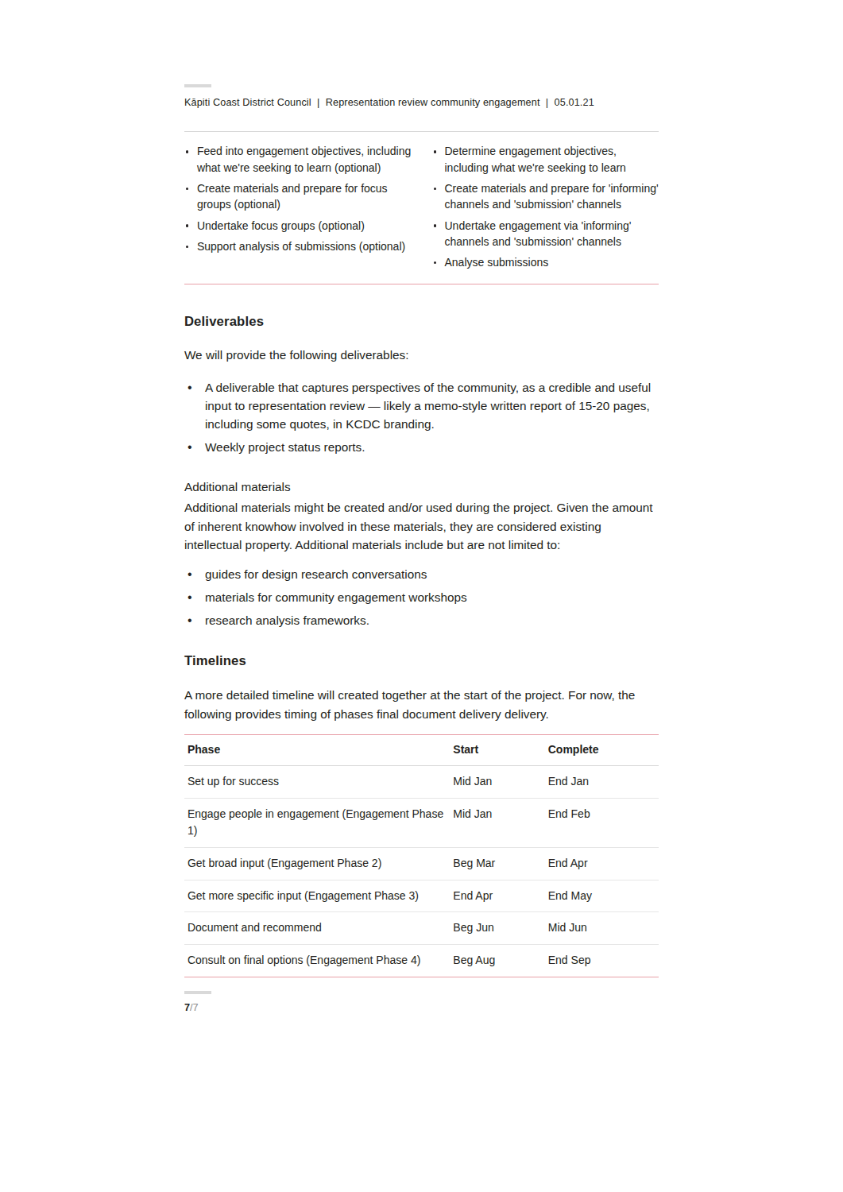Kāpiti Coast District Council | Representation review community engagement | 05.01.21
Feed into engagement objectives, including what we're seeking to learn (optional)
Create materials and prepare for focus groups (optional)
Undertake focus groups (optional)
Support analysis of submissions (optional)
Determine engagement objectives, including what we're seeking to learn
Create materials and prepare for 'informing' channels and 'submission' channels
Undertake engagement via 'informing' channels and 'submission' channels
Analyse submissions
Deliverables
We will provide the following deliverables:
A deliverable that captures perspectives of the community, as a credible and useful input to representation review — likely a memo-style written report of 15-20 pages, including some quotes, in KCDC branding.
Weekly project status reports.
Additional materials
Additional materials might be created and/or used during the project. Given the amount of inherent knowhow involved in these materials, they are considered existing intellectual property. Additional materials include but are not limited to:
guides for design research conversations
materials for community engagement workshops
research analysis frameworks.
Timelines
A more detailed timeline will created together at the start of the project. For now, the following provides timing of phases final document delivery delivery.
| Phase | Start | Complete |
| --- | --- | --- |
| Set up for success | Mid Jan | End Jan |
| Engage people in engagement (Engagement Phase 1) | Mid Jan | End Feb |
| Get broad input (Engagement Phase 2) | Beg Mar | End Apr |
| Get more specific input (Engagement Phase 3) | End Apr | End May |
| Document and recommend | Beg Jun | Mid Jun |
| Consult on final options (Engagement Phase 4) | Beg Aug | End Sep |
7/7